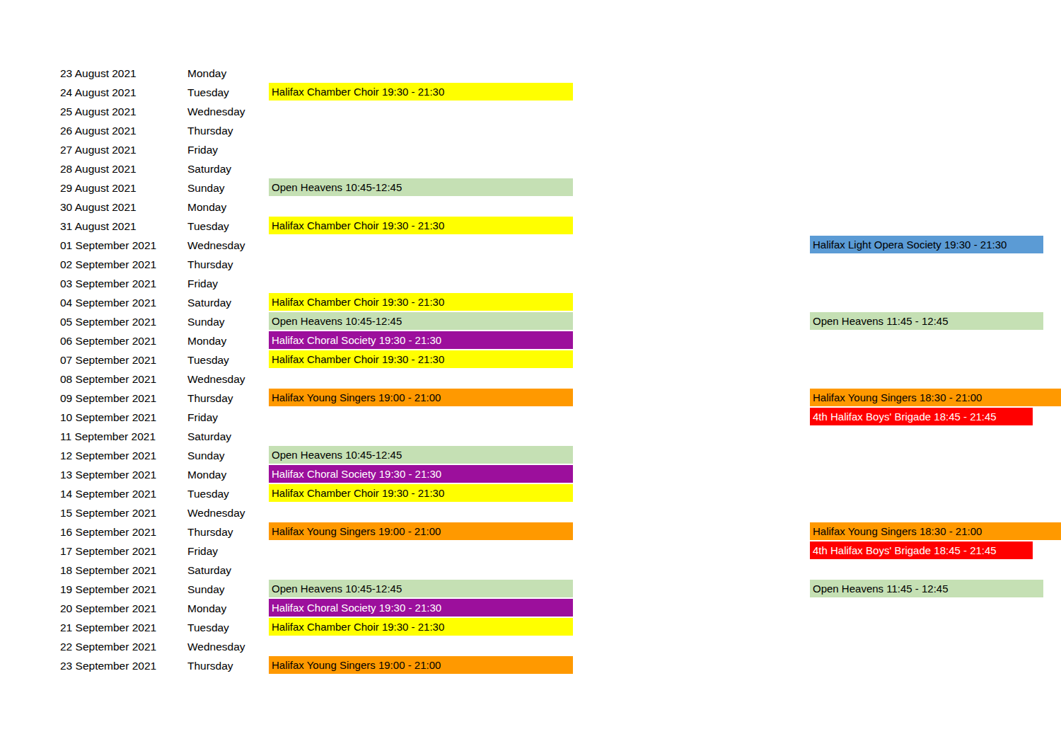| 23 August 2021 | Monday | | | |
| 24 August 2021 | Tuesday | Halifax Chamber Choir 19:30 - 21:30 | | |
| 25 August 2021 | Wednesday | | | |
| 26 August 2021 | Thursday | | | |
| 27 August 2021 | Friday | | | |
| 28 August 2021 | Saturday | | | |
| 29 August 2021 | Sunday | Open Heavens 10:45-12:45 | | |
| 30 August 2021 | Monday | | | |
| 31 August 2021 | Tuesday | Halifax Chamber Choir 19:30 - 21:30 | | |
| 01 September 2021 | Wednesday | | | Halifax Light Opera Society 19:30 - 21:30 |
| 02 September 2021 | Thursday | | | |
| 03 September 2021 | Friday | | | |
| 04 September 2021 | Saturday | Halifax Chamber Choir 19:30 - 21:30 | | |
| 05 September 2021 | Sunday | Open Heavens 10:45-12:45 | | Open Heavens 11:45 - 12:45 |
| 06 September 2021 | Monday | Halifax Choral Society 19:30 - 21:30 | | |
| 07 September 2021 | Tuesday | Halifax Chamber Choir 19:30 - 21:30 | | |
| 08 September 2021 | Wednesday | | | |
| 09 September 2021 | Thursday | Halifax Young Singers 19:00 - 21:00 | | Halifax Young Singers 18:30 - 21:00 |
| 10 September 2021 | Friday | | | 4th Halifax Boys' Brigade 18:45 - 21:45 |
| 11 September 2021 | Saturday | | | |
| 12 September 2021 | Sunday | Open Heavens 10:45-12:45 | | |
| 13 September 2021 | Monday | Halifax Choral Society 19:30 - 21:30 | | |
| 14 September 2021 | Tuesday | Halifax Chamber Choir 19:30 - 21:30 | | |
| 15 September 2021 | Wednesday | | | |
| 16 September 2021 | Thursday | Halifax Young Singers 19:00 - 21:00 | | Halifax Young Singers 18:30 - 21:00 |
| 17 September 2021 | Friday | | | 4th Halifax Boys' Brigade 18:45 - 21:45 |
| 18 September 2021 | Saturday | | | |
| 19 September 2021 | Sunday | Open Heavens 10:45-12:45 | | Open Heavens 11:45 - 12:45 |
| 20 September 2021 | Monday | Halifax Choral Society 19:30 - 21:30 | | |
| 21 September 2021 | Tuesday | Halifax Chamber Choir 19:30 - 21:30 | | |
| 22 September 2021 | Wednesday | | | |
| 23 September 2021 | Thursday | Halifax Young Singers 19:00 - 21:00 | | |